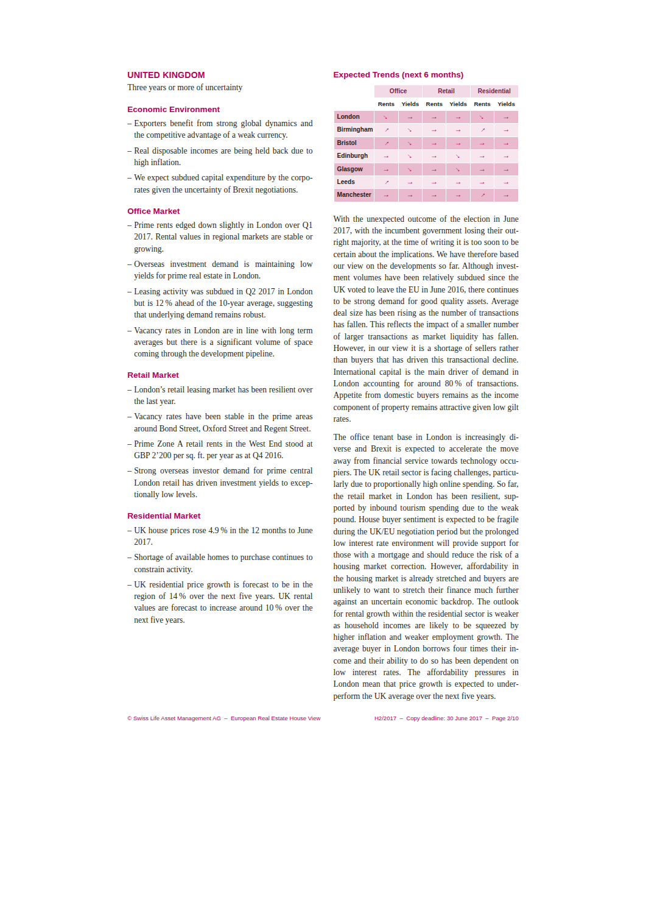UNITED KINGDOM
Three years or more of uncertainty
Economic Environment
Exporters benefit from strong global dynamics and the competitive advantage of a weak currency.
Real disposable incomes are being held back due to high inflation.
We expect subdued capital expenditure by the corporates given the uncertainty of Brexit negotiations.
Office Market
Prime rents edged down slightly in London over Q1 2017. Rental values in regional markets are stable or growing.
Overseas investment demand is maintaining low yields for prime real estate in London.
Leasing activity was subdued in Q2 2017 in London but is 12 % ahead of the 10-year average, suggesting that underlying demand remains robust.
Vacancy rates in London are in line with long term averages but there is a significant volume of space coming through the development pipeline.
Retail Market
London’s retail leasing market has been resilient over the last year.
Vacancy rates have been stable in the prime areas around Bond Street, Oxford Street and Regent Street.
Prime Zone A retail rents in the West End stood at GBP 2’200 per sq. ft. per year as at Q4 2016.
Strong overseas investor demand for prime central London retail has driven investment yields to exceptionally low levels.
Residential Market
UK house prices rose 4.9 % in the 12 months to June 2017.
Shortage of available homes to purchase continues to constrain activity.
UK residential price growth is forecast to be in the region of 14 % over the next five years. UK rental values are forecast to increase around 10 % over the next five years.
Expected Trends (next 6 months)
| | Office | Retail | Residential |
| --- | --- | --- | --- |
| | Rents | Yields | Rents | Yields | Rents | Yields |
| London | → | → | → | → | → | → |
| Birmingham | → | → | → | → | → | → |
| Bristol | → | → | → | → | → | → |
| Edinburgh | → | → | → | → | → | → |
| Glasgow | → | → | → | → | → | → |
| Leeds | → | → | → | → | → | → |
| Manchester | → | → | → | → | → | → |
With the unexpected outcome of the election in June 2017, with the incumbent government losing their outright majority, at the time of writing it is too soon to be certain about the implications. We have therefore based our view on the developments so far. Although investment volumes have been relatively subdued since the UK voted to leave the EU in June 2016, there continues to be strong demand for good quality assets. Average deal size has been rising as the number of transactions has fallen. This reflects the impact of a smaller number of larger transactions as market liquidity has fallen. However, in our view it is a shortage of sellers rather than buyers that has driven this transactional decline. International capital is the main driver of demand in London accounting for around 80 % of transactions. Appetite from domestic buyers remains as the income component of property remains attractive given low gilt rates.
The office tenant base in London is increasingly diverse and Brexit is expected to accelerate the move away from financial service towards technology occupiers. The UK retail sector is facing challenges, particularly due to proportionally high online spending. So far, the retail market in London has been resilient, supported by inbound tourism spending due to the weak pound. House buyer sentiment is expected to be fragile during the UK/EU negotiation period but the prolonged low interest rate environment will provide support for those with a mortgage and should reduce the risk of a housing market correction. However, affordability in the housing market is already stretched and buyers are unlikely to want to stretch their finance much further against an uncertain economic backdrop. The outlook for rental growth within the residential sector is weaker as household incomes are likely to be squeezed by higher inflation and weaker employment growth. The average buyer in London borrows four times their income and their ability to do so has been dependent on low interest rates. The affordability pressures in London mean that price growth is expected to underperform the UK average over the next five years.
© Swiss Life Asset Management AG – European Real Estate House View
H2/2017 – Copy deadline: 30 June 2017 – Page 2/10